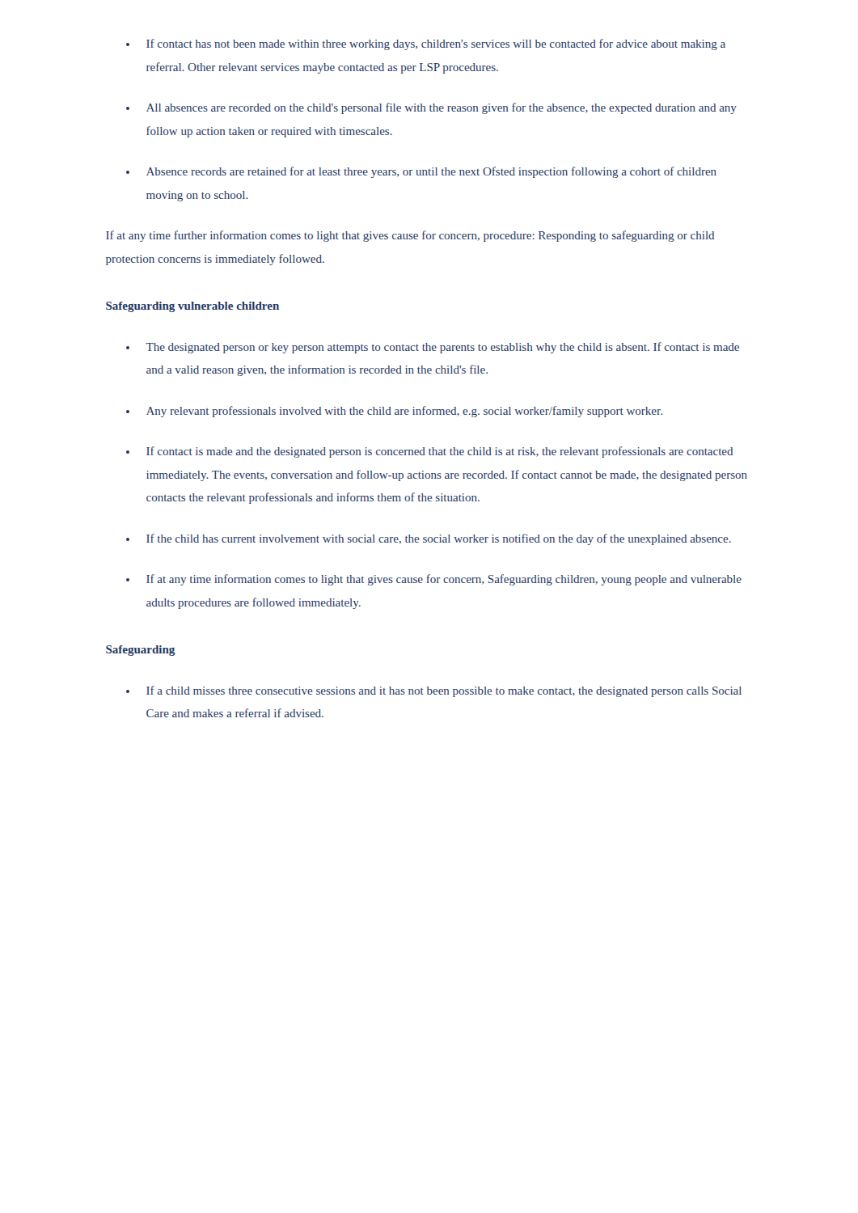If contact has not been made within three working days, children's services will be contacted for advice about making a referral. Other relevant services maybe contacted as per LSP procedures.
All absences are recorded on the child's personal file with the reason given for the absence, the expected duration and any follow up action taken or required with timescales.
Absence records are retained for at least three years, or until the next Ofsted inspection following a cohort of children moving on to school.
If at any time further information comes to light that gives cause for concern, procedure: Responding to safeguarding or child protection concerns is immediately followed.
Safeguarding vulnerable children
The designated person or key person attempts to contact the parents to establish why the child is absent. If contact is made and a valid reason given, the information is recorded in the child's file.
Any relevant professionals involved with the child are informed, e.g. social worker/family support worker.
If contact is made and the designated person is concerned that the child is at risk, the relevant professionals are contacted immediately. The events, conversation and follow-up actions are recorded. If contact cannot be made, the designated person contacts the relevant professionals and informs them of the situation.
If the child has current involvement with social care, the social worker is notified on the day of the unexplained absence.
If at any time information comes to light that gives cause for concern, Safeguarding children, young people and vulnerable adults procedures are followed immediately.
Safeguarding
If a child misses three consecutive sessions and it has not been possible to make contact, the designated person calls Social Care and makes a referral if advised.